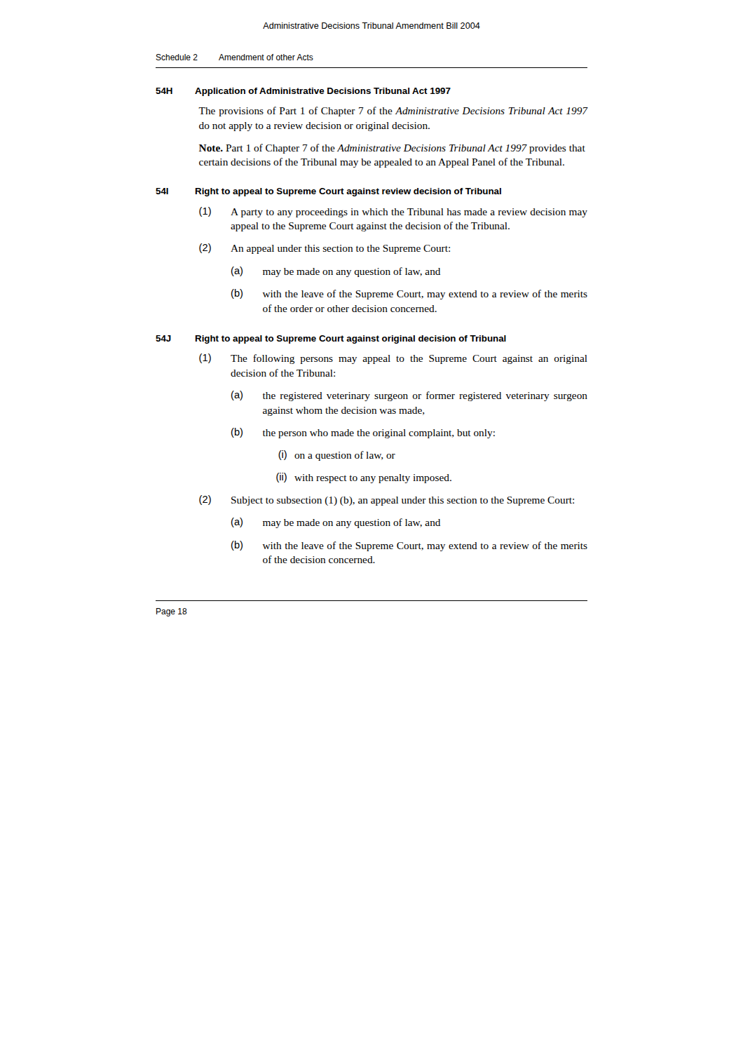Administrative Decisions Tribunal Amendment Bill 2004
Schedule 2 Amendment of other Acts
54H Application of Administrative Decisions Tribunal Act 1997
The provisions of Part 1 of Chapter 7 of the Administrative Decisions Tribunal Act 1997 do not apply to a review decision or original decision.
Note. Part 1 of Chapter 7 of the Administrative Decisions Tribunal Act 1997 provides that certain decisions of the Tribunal may be appealed to an Appeal Panel of the Tribunal.
54I Right to appeal to Supreme Court against review decision of Tribunal
(1)
A party to any proceedings in which the Tribunal has made a review decision may appeal to the Supreme Court against the decision of the Tribunal.
(2)
An appeal under this section to the Supreme Court:
(a)
may be made on any question of law, and
(b)
with the leave of the Supreme Court, may extend to a review of the merits of the order or other decision concerned.
54J Right to appeal to Supreme Court against original decision of Tribunal
(1)
The following persons may appeal to the Supreme Court against an original decision of the Tribunal:
(a)
the registered veterinary surgeon or former registered veterinary surgeon against whom the decision was made,
(b)
the person who made the original complaint, but only:
(i)
on a question of law, or
(ii)
with respect to any penalty imposed.
(2)
Subject to subsection (1) (b), an appeal under this section to the Supreme Court:
(a)
may be made on any question of law, and
(b)
with the leave of the Supreme Court, may extend to a review of the merits of the decision concerned.
Page 18